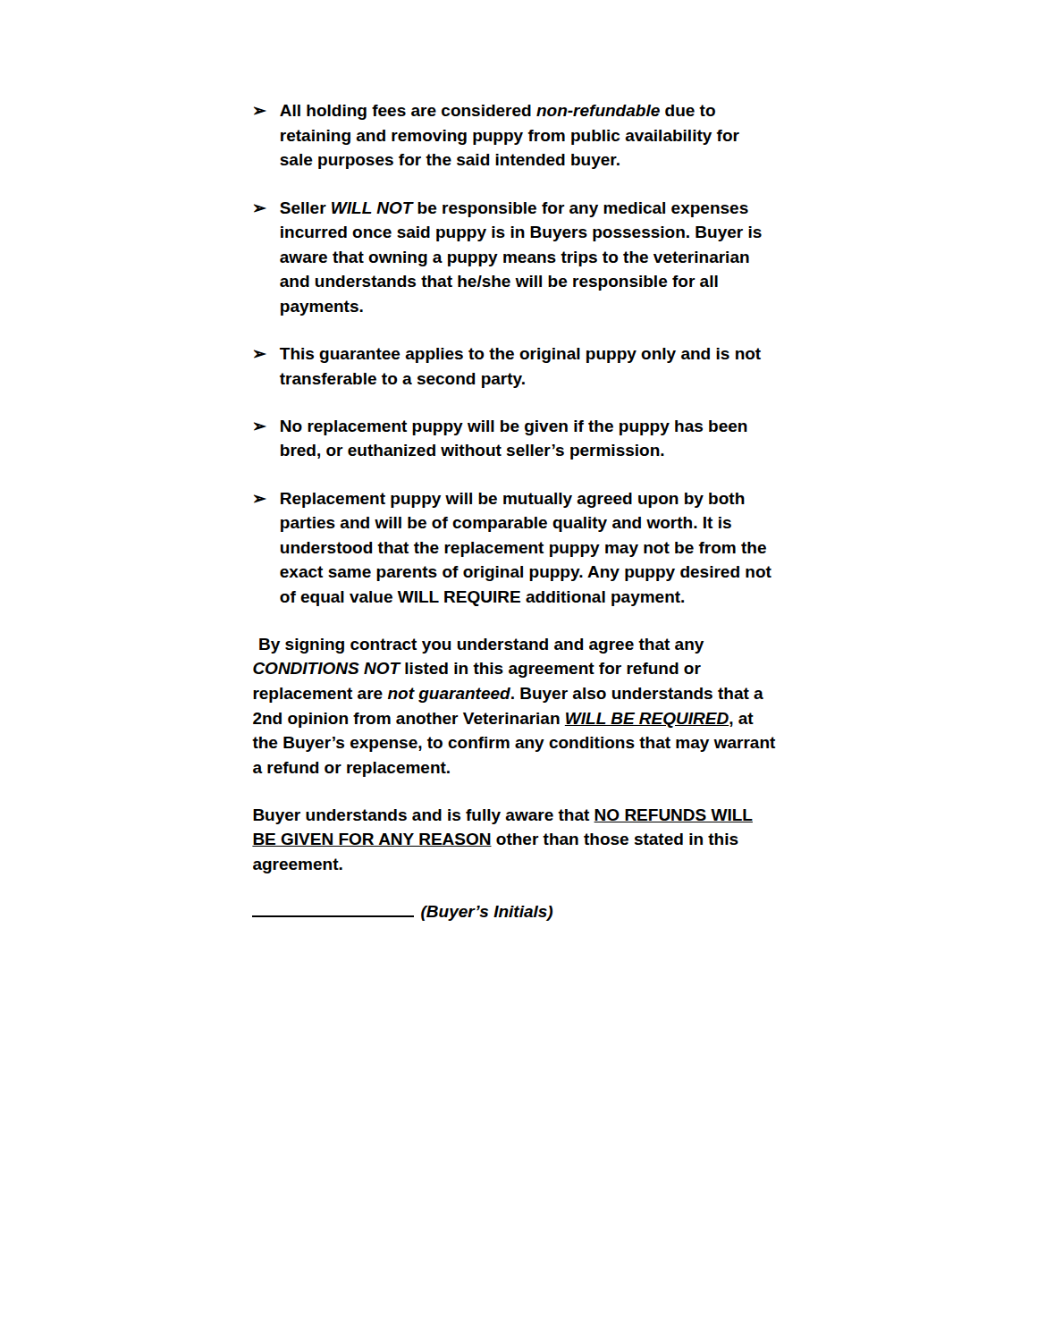All holding fees are considered non-refundable due to retaining and removing puppy from public availability for sale purposes for the said intended buyer.
Seller WILL NOT be responsible for any medical expenses incurred once said puppy is in Buyers possession. Buyer is aware that owning a puppy means trips to the veterinarian and understands that he/she will be responsible for all payments.
This guarantee applies to the original puppy only and is not transferable to a second party.
No replacement puppy will be given if the puppy has been bred, or euthanized without seller’s permission.
Replacement puppy will be mutually agreed upon by both parties and will be of comparable quality and worth. It is understood that the replacement puppy may not be from the exact same parents of original puppy. Any puppy desired not of equal value WILL REQUIRE additional payment.
By signing contract you understand and agree that any CONDITIONS NOT listed in this agreement for refund or replacement are not guaranteed. Buyer also understands that a 2nd opinion from another Veterinarian WILL BE REQUIRED, at the Buyer’s expense, to confirm any conditions that may warrant a refund or replacement.
Buyer understands and is fully aware that NO REFUNDS WILL BE GIVEN FOR ANY REASON other than those stated in this agreement.
(Buyer’s Initials)